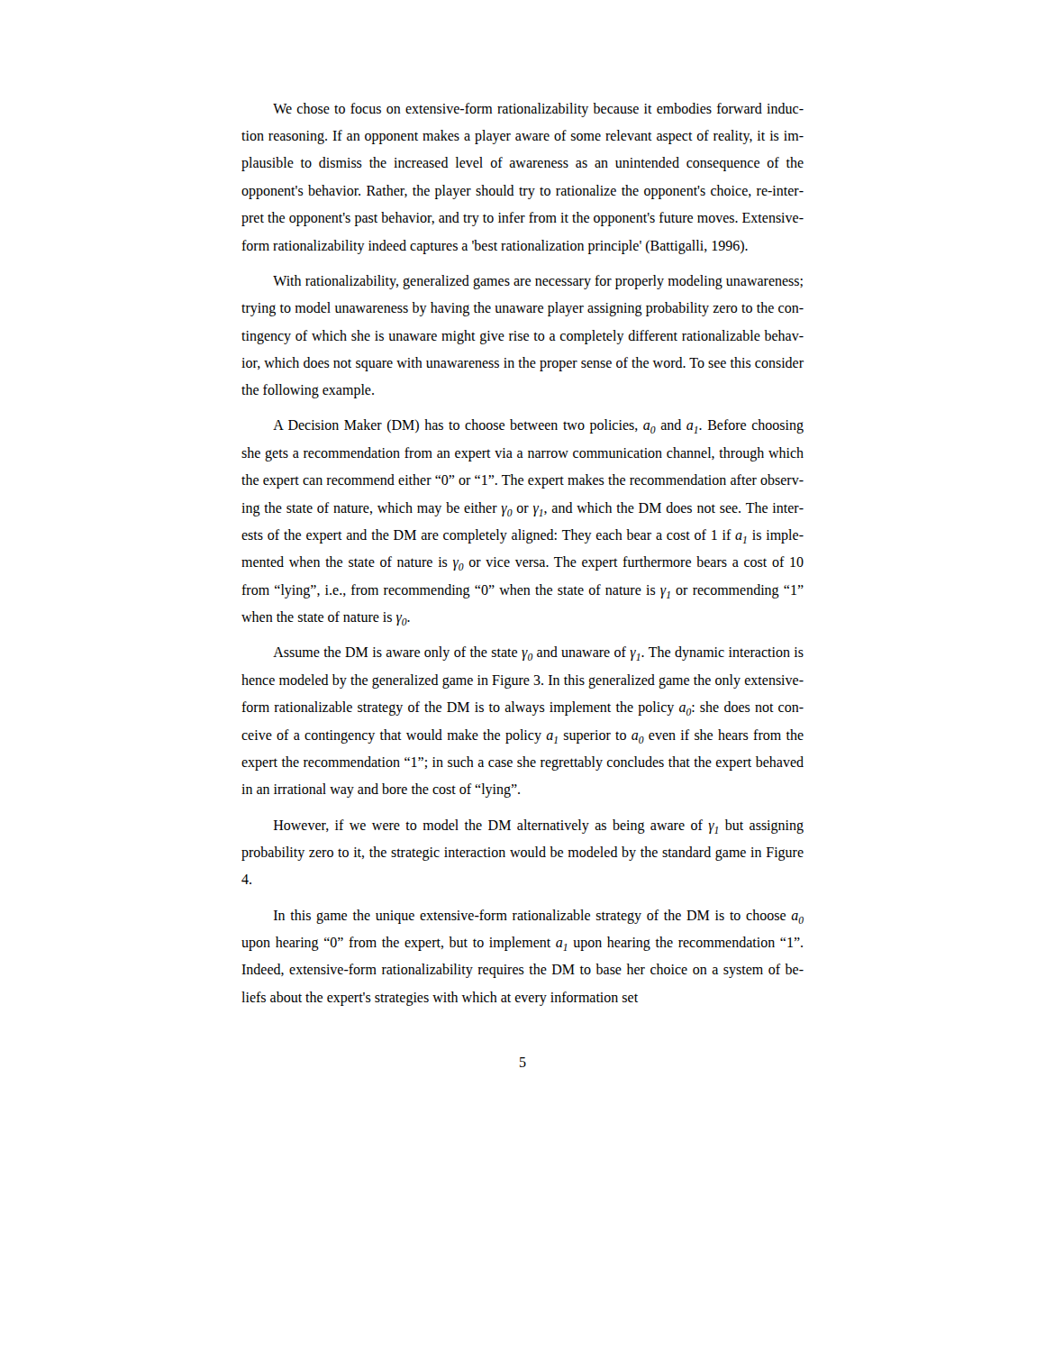We chose to focus on extensive-form rationalizability because it embodies forward induction reasoning. If an opponent makes a player aware of some relevant aspect of reality, it is implausible to dismiss the increased level of awareness as an unintended consequence of the opponent's behavior. Rather, the player should try to rationalize the opponent's choice, re-interpret the opponent's past behavior, and try to infer from it the opponent's future moves. Extensive-form rationalizability indeed captures a 'best rationalization principle' (Battigalli, 1996).
With rationalizability, generalized games are necessary for properly modeling unawareness; trying to model unawareness by having the unaware player assigning probability zero to the contingency of which she is unaware might give rise to a completely different rationalizable behavior, which does not square with unawareness in the proper sense of the word. To see this consider the following example.
A Decision Maker (DM) has to choose between two policies, a0 and a1. Before choosing she gets a recommendation from an expert via a narrow communication channel, through which the expert can recommend either “0” or “1”. The expert makes the recommendation after observing the state of nature, which may be either γ0 or γ1, and which the DM does not see. The interests of the expert and the DM are completely aligned: They each bear a cost of 1 if a1 is implemented when the state of nature is γ0 or vice versa. The expert furthermore bears a cost of 10 from “lying”, i.e., from recommending “0” when the state of nature is γ1 or recommending “1” when the state of nature is γ0.
Assume the DM is aware only of the state γ0 and unaware of γ1. The dynamic interaction is hence modeled by the generalized game in Figure 3. In this generalized game the only extensive-form rationalizable strategy of the DM is to always implement the policy a0: she does not conceive of a contingency that would make the policy a1 superior to a0 even if she hears from the expert the recommendation “1”; in such a case she regrettably concludes that the expert behaved in an irrational way and bore the cost of “lying”.
However, if we were to model the DM alternatively as being aware of γ1 but assigning probability zero to it, the strategic interaction would be modeled by the standard game in Figure 4.
In this game the unique extensive-form rationalizable strategy of the DM is to choose a0 upon hearing “0” from the expert, but to implement a1 upon hearing the recommendation “1”. Indeed, extensive-form rationalizability requires the DM to base her choice on a system of beliefs about the expert's strategies with which at every information set
5